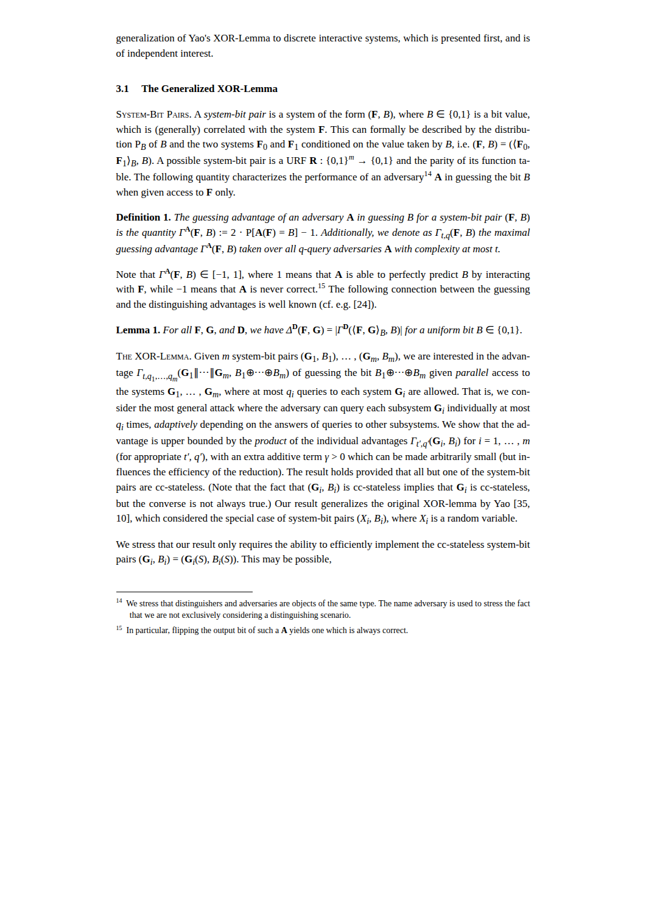generalization of Yao's XOR-Lemma to discrete interactive systems, which is presented first, and is of independent interest.
3.1 The Generalized XOR-Lemma
System-Bit Pairs. A system-bit pair is a system of the form (F, B), where B ∈ {0,1} is a bit value, which is (generally) correlated with the system F. This can formally be described by the distribution PB of B and the two systems F0 and F1 conditioned on the value taken by B, i.e. (F, B) = (⟨F0, F1⟩B, B). A possible system-bit pair is a URF R : {0,1}m → {0,1} and the parity of its function table. The following quantity characterizes the performance of an adversary14 A in guessing the bit B when given access to F only.
Definition 1. The guessing advantage of an adversary A in guessing B for a system-bit pair (F, B) is the quantity ΓA(F, B) := 2 · P[A(F) = B] − 1. Additionally, we denote as Γt,q(F, B) the maximal guessing advantage ΓA(F, B) taken over all q-query adversaries A with complexity at most t.
Note that ΓA(F, B) ∈ [−1, 1], where 1 means that A is able to perfectly predict B by interacting with F, while −1 means that A is never correct.15 The following connection between the guessing and the distinguishing advantages is well known (cf. e.g. [24]).
Lemma 1. For all F, G, and D, we have ΔD(F, G) = |ΓD(⟨F, G⟩B, B)| for a uniform bit B ∈ {0,1}.
The XOR-Lemma. Given m system-bit pairs (G1, B1), … , (Gm, Bm), we are interested in the advantage Γt,q1,…,qm(G1∥···∥Gm, B1⊕···⊕Bm) of guessing the bit B1⊕···⊕Bm given parallel access to the systems G1, … , Gm, where at most qi queries to each system Gi are allowed. That is, we consider the most general attack where the adversary can query each subsystem Gi individually at most qi times, adaptively depending on the answers of queries to other subsystems. We show that the advantage is upper bounded by the product of the individual advantages Γt′,q′(Gi, Bi) for i = 1, … , m (for appropriate t′, q′), with an extra additive term γ > 0 which can be made arbitrarily small (but influences the efficiency of the reduction). The result holds provided that all but one of the system-bit pairs are cc-stateless. (Note that the fact that (Gi, Bi) is cc-stateless implies that Gi is cc-stateless, but the converse is not always true.) Our result generalizes the original XOR-lemma by Yao [35, 10], which considered the special case of system-bit pairs (Xi, Bi), where Xi is a random variable.
We stress that our result only requires the ability to efficiently implement the cc-stateless system-bit pairs (Gi, Bi) = (Gi(S), Bi(S)). This may be possible,
14 We stress that distinguishers and adversaries are objects of the same type. The name adversary is used to stress the fact that we are not exclusively considering a distinguishing scenario.
15 In particular, flipping the output bit of such a A yields one which is always correct.